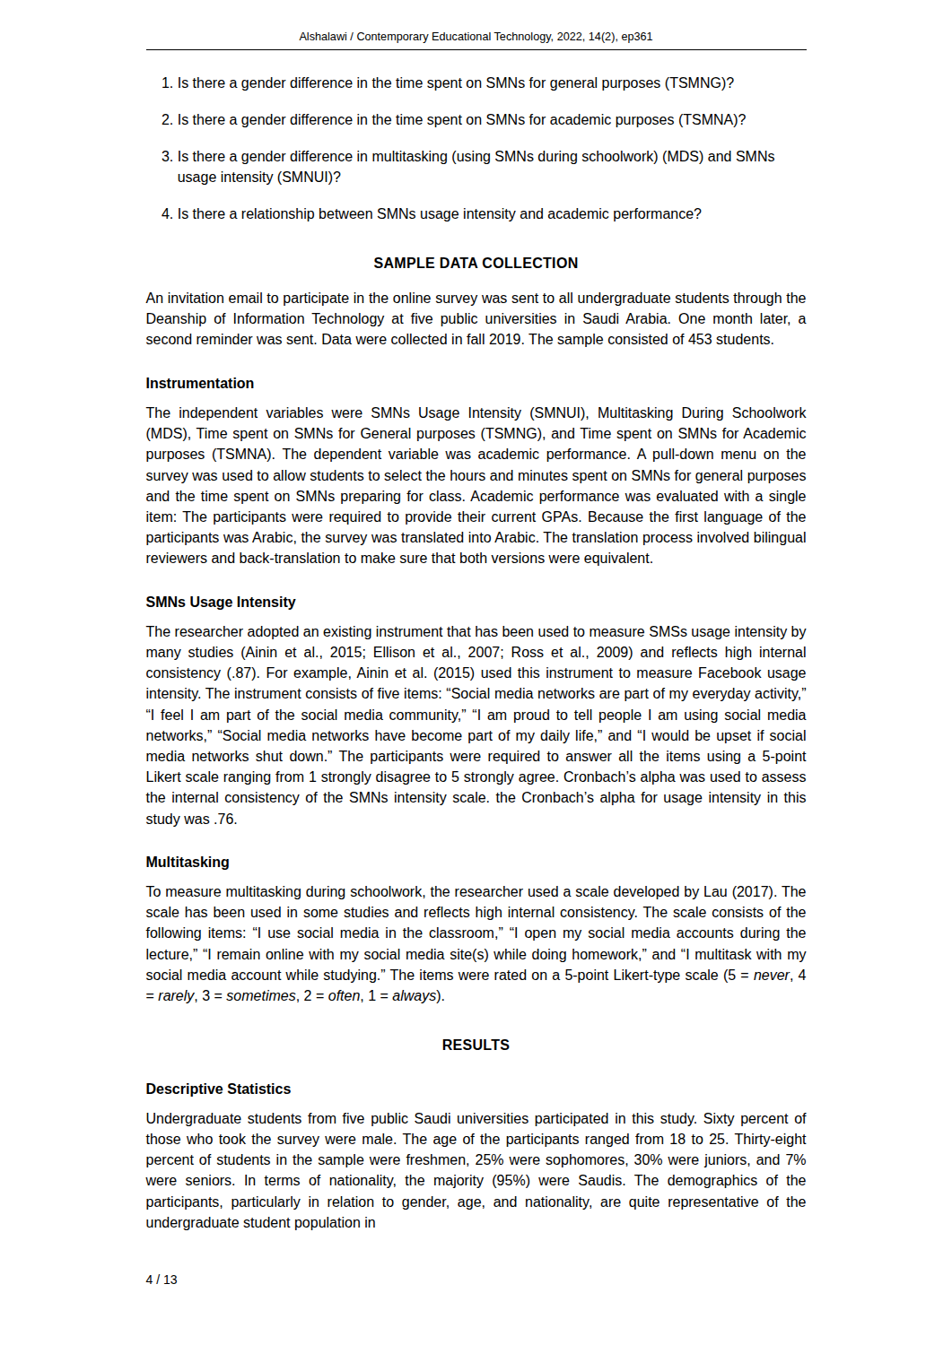Alshalawi / Contemporary Educational Technology, 2022, 14(2), ep361
Is there a gender difference in the time spent on SMNs for general purposes (TSMNG)?
Is there a gender difference in the time spent on SMNs for academic purposes (TSMNA)?
Is there a gender difference in multitasking (using SMNs during schoolwork) (MDS) and SMNs usage intensity (SMNUI)?
Is there a relationship between SMNs usage intensity and academic performance?
SAMPLE DATA COLLECTION
An invitation email to participate in the online survey was sent to all undergraduate students through the Deanship of Information Technology at five public universities in Saudi Arabia. One month later, a second reminder was sent. Data were collected in fall 2019. The sample consisted of 453 students.
Instrumentation
The independent variables were SMNs Usage Intensity (SMNUI), Multitasking During Schoolwork (MDS), Time spent on SMNs for General purposes (TSMNG), and Time spent on SMNs for Academic purposes (TSMNA). The dependent variable was academic performance. A pull-down menu on the survey was used to allow students to select the hours and minutes spent on SMNs for general purposes and the time spent on SMNs preparing for class. Academic performance was evaluated with a single item: The participants were required to provide their current GPAs. Because the first language of the participants was Arabic, the survey was translated into Arabic. The translation process involved bilingual reviewers and back-translation to make sure that both versions were equivalent.
SMNs Usage Intensity
The researcher adopted an existing instrument that has been used to measure SMSs usage intensity by many studies (Ainin et al., 2015; Ellison et al., 2007; Ross et al., 2009) and reflects high internal consistency (.87). For example, Ainin et al. (2015) used this instrument to measure Facebook usage intensity. The instrument consists of five items: “Social media networks are part of my everyday activity,” “I feel I am part of the social media community,” “I am proud to tell people I am using social media networks,” “Social media networks have become part of my daily life,” and “I would be upset if social media networks shut down.” The participants were required to answer all the items using a 5-point Likert scale ranging from 1 strongly disagree to 5 strongly agree. Cronbach’s alpha was used to assess the internal consistency of the SMNs intensity scale. the Cronbach’s alpha for usage intensity in this study was .76.
Multitasking
To measure multitasking during schoolwork, the researcher used a scale developed by Lau (2017). The scale has been used in some studies and reflects high internal consistency. The scale consists of the following items: “I use social media in the classroom,” “I open my social media accounts during the lecture,” “I remain online with my social media site(s) while doing homework,” and “I multitask with my social media account while studying.” The items were rated on a 5-point Likert-type scale (5 = never, 4 = rarely, 3 = sometimes, 2 = often, 1 = always).
RESULTS
Descriptive Statistics
Undergraduate students from five public Saudi universities participated in this study. Sixty percent of those who took the survey were male. The age of the participants ranged from 18 to 25. Thirty-eight percent of students in the sample were freshmen, 25% were sophomores, 30% were juniors, and 7% were seniors. In terms of nationality, the majority (95%) were Saudis. The demographics of the participants, particularly in relation to gender, age, and nationality, are quite representative of the undergraduate student population in
4 / 13